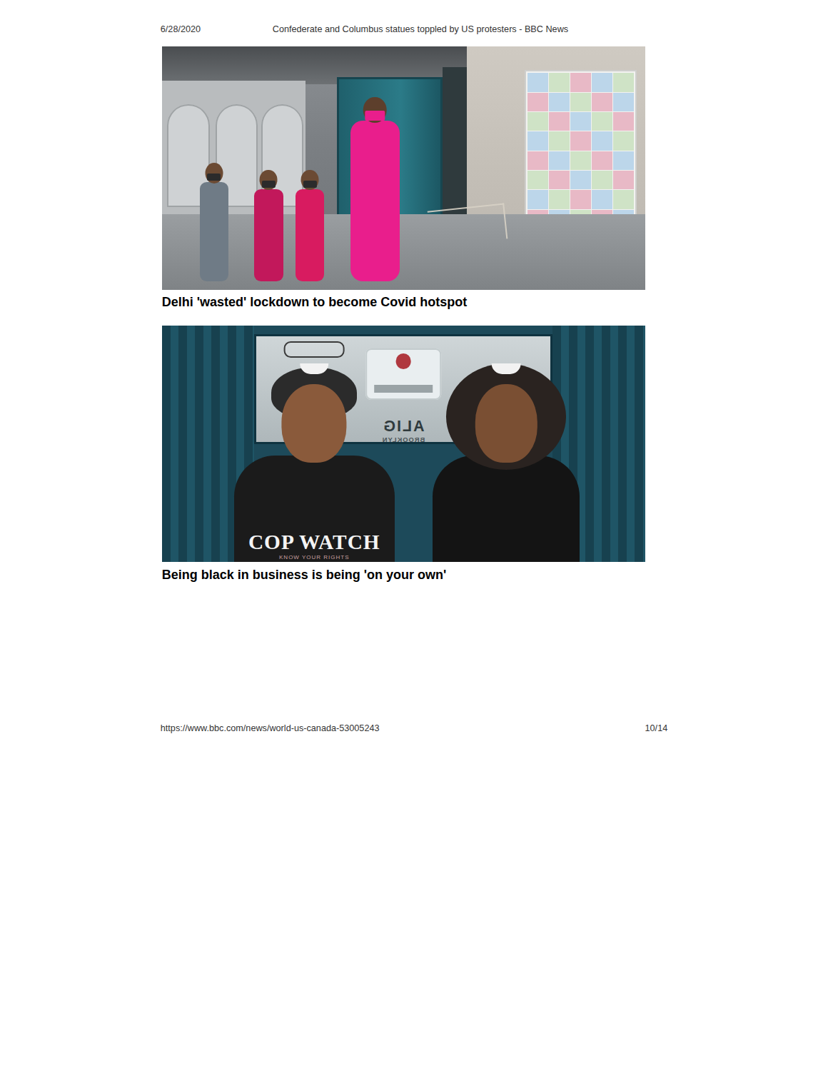6/28/2020 Confederate and Columbus statues toppled by US protesters - BBC News
Delhi 'wasted' lockdown to become Covid hotspot
ALIG
BROOKLYN
COP WATCH
KNOW YOUR RIGHTS
Being black in business is being 'on your own'
https://www.bbc.com/news/world-us-canada-53005243 10/14